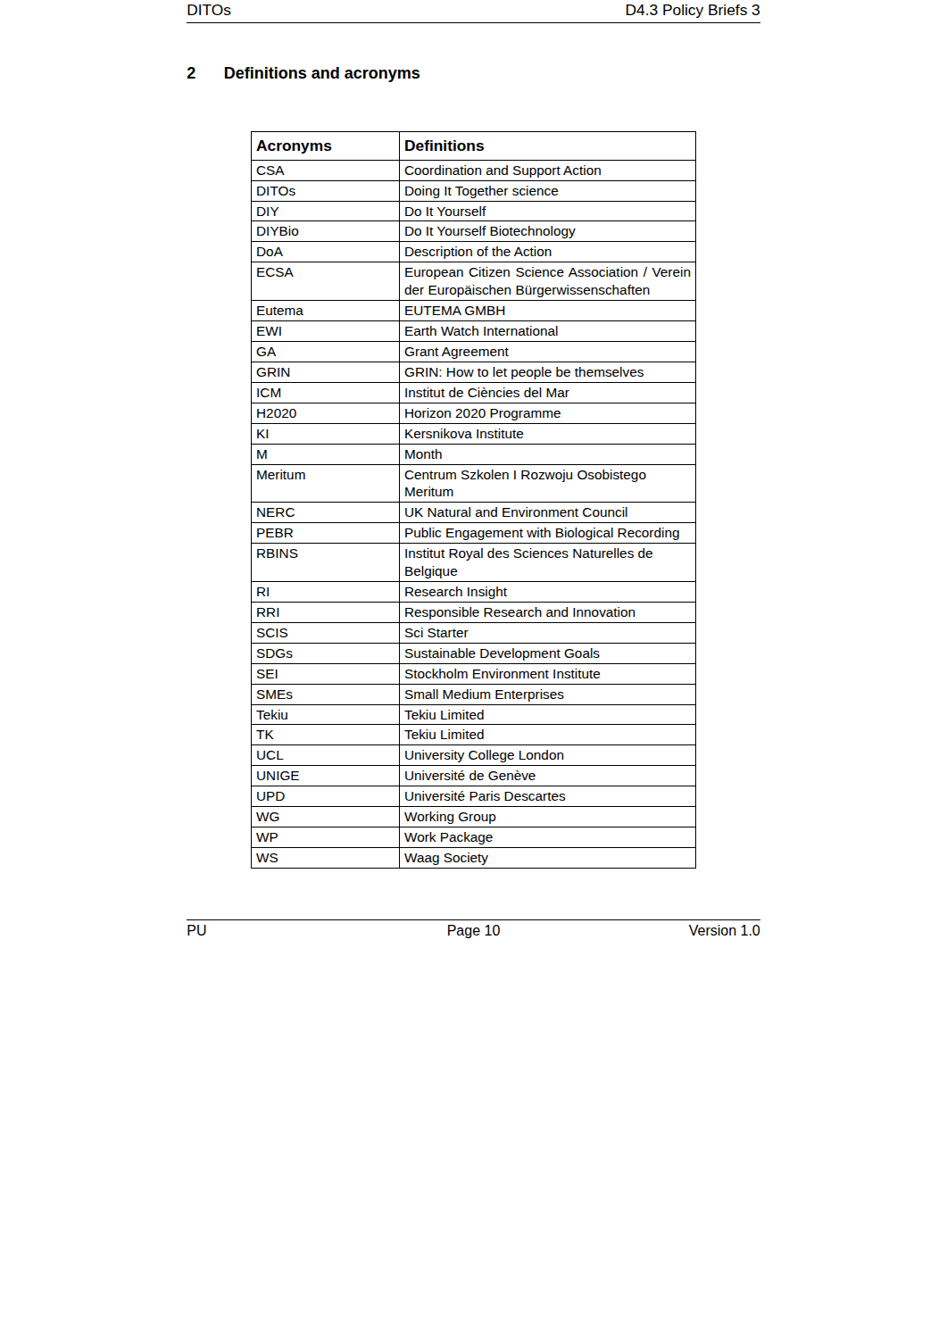DITOs
D4.3 Policy Briefs 3
2 Definitions and acronyms
| Acronyms | Definitions |
| --- | --- |
| CSA | Coordination and Support Action |
| DITOs | Doing It Together science |
| DIY | Do It Yourself |
| DIYBio | Do It Yourself Biotechnology |
| DoA | Description of the Action |
| ECSA | European Citizen Science Association / Verein der Europäischen Bürgerwissenschaften |
| Eutema | EUTEMA GMBH |
| EWI | Earth Watch International |
| GA | Grant Agreement |
| GRIN | GRIN: How to let people be themselves |
| ICM | Institut de Ciències del Mar |
| H2020 | Horizon 2020 Programme |
| KI | Kersnikova Institute |
| M | Month |
| Meritum | Centrum Szkolen I Rozwoju Osobistego Meritum |
| NERC | UK Natural and Environment Council |
| PEBR | Public Engagement with Biological Recording |
| RBINS | Institut Royal des Sciences Naturelles de Belgique |
| RI | Research Insight |
| RRI | Responsible Research and Innovation |
| SCIS | Sci Starter |
| SDGs | Sustainable Development Goals |
| SEI | Stockholm Environment Institute |
| SMEs | Small Medium Enterprises |
| Tekiu | Tekiu Limited |
| TK | Tekiu Limited |
| UCL | University College London |
| UNIGE | Université de Genève |
| UPD | Université Paris Descartes |
| WG | Working Group |
| WP | Work Package |
| WS | Waag Society |
PU
Page 10
Version 1.0